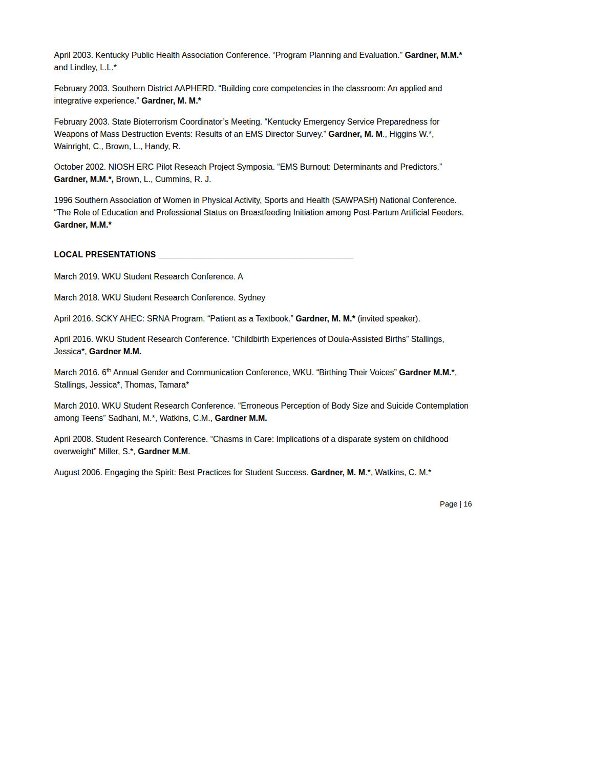April 2003. Kentucky Public Health Association Conference. “Program Planning and Evaluation.” Gardner, M.M.* and Lindley, L.L.*
February 2003. Southern District AAPHERD. “Building core competencies in the classroom: An applied and integrative experience.” Gardner, M. M.*
February 2003. State Bioterrorism Coordinator’s Meeting. “Kentucky Emergency Service Preparedness for Weapons of Mass Destruction Events: Results of an EMS Director Survey.” Gardner, M. M., Higgins W.*, Wainright, C., Brown, L., Handy, R.
October 2002. NIOSH ERC Pilot Reseach Project Symposia. “EMS Burnout: Determinants and Predictors.” Gardner, M.M.*, Brown, L., Cummins, R. J.
1996 Southern Association of Women in Physical Activity, Sports and Health (SAWPASH) National Conference. “The Role of Education and Professional Status on Breastfeeding Initiation among Post-Partum Artificial Feeders. Gardner, M.M.*
LOCAL PRESENTATIONS _______________________________________________
March 2019. WKU Student Research Conference. A
March 2018. WKU Student Research Conference. Sydney
April 2016. SCKY AHEC: SRNA Program. “Patient as a Textbook.” Gardner, M. M.* (invited speaker).
April 2016. WKU Student Research Conference. “Childbirth Experiences of Doula-Assisted Births” Stallings, Jessica*, Gardner M.M.
March 2016. 6th Annual Gender and Communication Conference, WKU. “Birthing Their Voices” Gardner M.M.*, Stallings, Jessica*, Thomas, Tamara*
March 2010. WKU Student Research Conference. “Erroneous Perception of Body Size and Suicide Contemplation among Teens” Sadhani, M.*, Watkins, C.M., Gardner M.M.
April 2008. Student Research Conference. “Chasms in Care: Implications of a disparate system on childhood overweight” Miller, S.*, Gardner M.M.
August 2006. Engaging the Spirit: Best Practices for Student Success. Gardner, M. M.*, Watkins, C. M.*
Page | 16